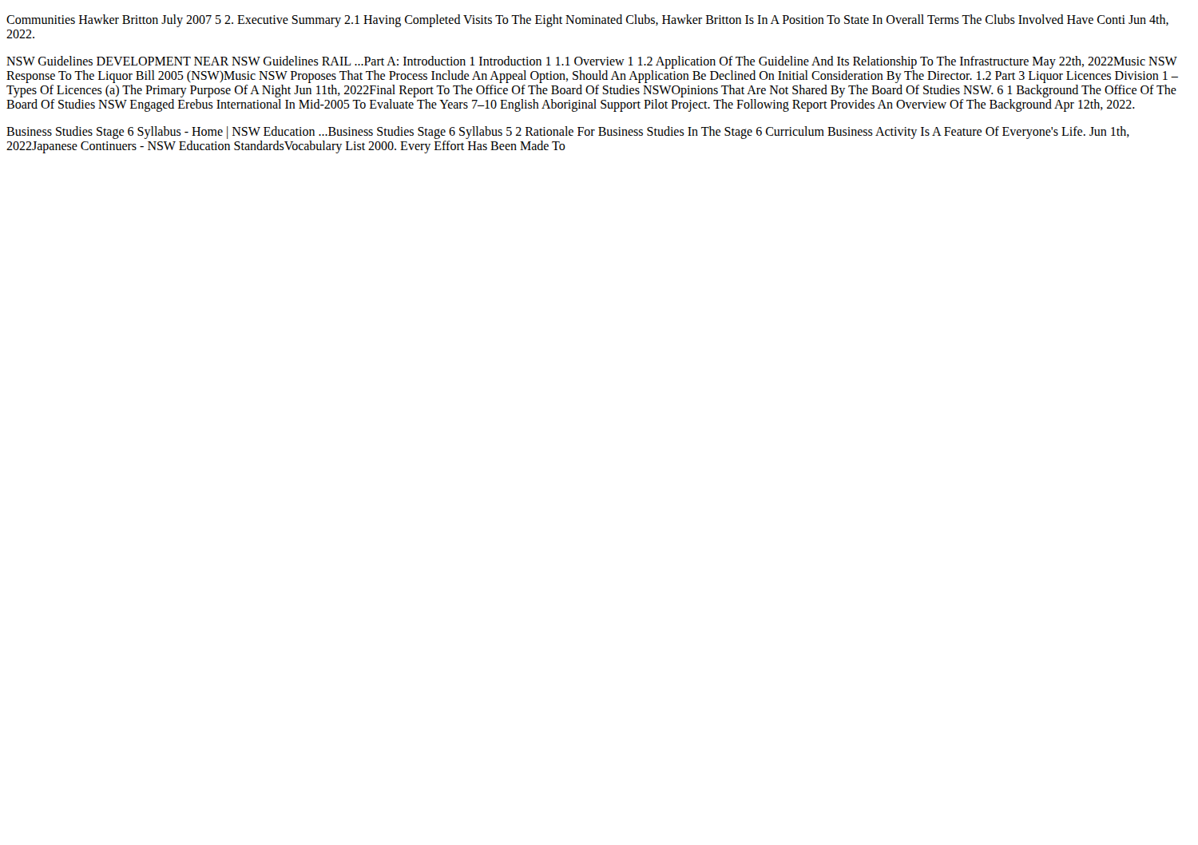Communities Hawker Britton July 2007 5 2. Executive Summary 2.1 Having Completed Visits To The Eight Nominated Clubs, Hawker Britton Is In A Position To State In Overall Terms The Clubs Involved Have Conti Jun 4th, 2022.
NSW Guidelines DEVELOPMENT NEAR NSW Guidelines RAIL ...Part A: Introduction 1 Introduction 1 1.1 Overview 1 1.2 Application Of The Guideline And Its Relationship To The Infrastructure May 22th, 2022Music NSW Response To The Liquor Bill 2005 (NSW)Music NSW Proposes That The Process Include An Appeal Option, Should An Application Be Declined On Initial Consideration By The Director. 1.2 Part 3 Liquor Licences Division 1 – Types Of Licences (a) The Primary Purpose Of A Night Jun 11th, 2022Final Report To The Office Of The Board Of Studies NSWOpinions That Are Not Shared By The Board Of Studies NSW. 6 1 Background The Office Of The Board Of Studies NSW Engaged Erebus International In Mid-2005 To Evaluate The Years 7–10 English Aboriginal Support Pilot Project. The Following Report Provides An Overview Of The Background Apr 12th, 2022.
Business Studies Stage 6 Syllabus - Home | NSW Education ...Business Studies Stage 6 Syllabus 5 2 Rationale For Business Studies In The Stage 6 Curriculum Business Activity Is A Feature Of Everyone's Life. Jun 1th, 2022Japanese Continuers - NSW Education StandardsVocabulary List 2000. Every Effort Has Been Made To